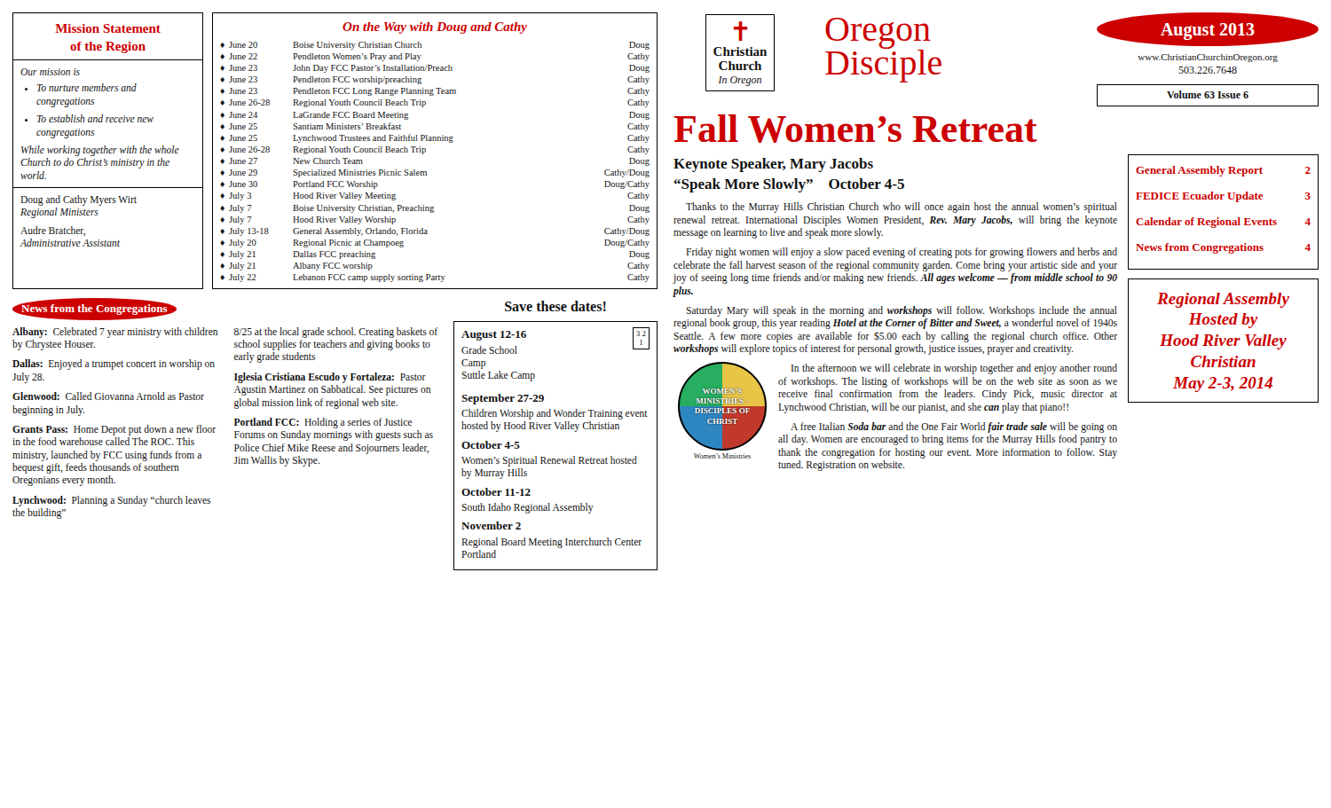Mission Statement
of the Region
Our mission is
To nurture members and congregations
To establish and receive new congregations
While working together with the whole Church to do Christ’s ministry in the world.
Doug and Cathy Myers Wirt
Regional Ministers
Audre Bratcher,
Administrative Assistant
On the Way with Doug and Cathy
| ♦ | June 20 | Boise University Christian Church | Doug |
| ♦ | June 22 | Pendleton Women’s Pray and Play | Cathy |
| ♦ | June 23 | John Day FCC Pastor’s Installation/Preach | Doug |
| ♦ | June 23 | Pendleton FCC worship/preaching | Cathy |
| ♦ | June 23 | Pendleton FCC Long Range Planning Team | Cathy |
| ♦ | June 26-28 | Regional Youth Council Beach Trip | Cathy |
| ♦ | June 24 | LaGrande FCC Board Meeting | Doug |
| ♦ | June 25 | Santiam Ministers’ Breakfast | Cathy |
| ♦ | June 25 | Lynchwood Trustees and Faithful Planning | Cathy |
| ♦ | June 26-28 | Regional Youth Council Beach Trip | Cathy |
| ♦ | June 27 | New Church Team | Doug |
| ♦ | June 29 | Specialized Ministries Picnic Salem | Cathy/Doug |
| ♦ | June 30 | Portland FCC Worship | Doug/Cathy |
| ♦ | July 3 | Hood River Valley Meeting | Cathy |
| ♦ | July 7 | Boise University Christian, Preaching | Doug |
| ♦ | July 7 | Hood River Valley Worship | Cathy |
| ♦ | July 13-18 | General Assembly, Orlando, Florida | Cathy/Doug |
| ♦ | July 20 | Regional Picnic at Champoeg | Doug/Cathy |
| ♦ | July 21 | Dallas FCC preaching | Doug |
| ♦ | July 21 | Albany FCC worship | Cathy |
| ♦ | July 22 | Lebanon FCC camp supply sorting Party | Cathy |
News from the Congregations
Albany: Celebrated 7 year ministry with children by Chrystee Houser.
Dallas: Enjoyed a trumpet concert in worship on July 28.
Glenwood: Called Giovanna Arnold as Pastor beginning in July.
Grants Pass: Home Depot put down a new floor in the food warehouse called The ROC. This ministry, launched by FCC using funds from a bequest gift, feeds thousands of southern Oregonians every month.
Lynchwood: Planning a Sunday “church leaves the building”
8/25 at the local grade school. Creating baskets of school supplies for teachers and giving books to early grade students
Iglesia Cristiana Escudo y Fortaleza: Pastor Agustin Martinez on Sabbatical. See pictures on global mission link of regional web site.
Portland FCC: Holding a series of Justice Forums on Sunday mornings with guests such as Police Chief Mike Reese and Sojourners leader, Jim Wallis by Skype.
Save these dates!
August 12-16
Grade School
Camp
Suttle Lake Camp
3 2
1
September 27-29
Children Worship and Wonder Training event hosted by Hood River Valley Christian
October 4-5
Women’s Spiritual Renewal Retreat hosted by Murray Hills
October 11-12
South Idaho Regional Assembly
November 2
Regional Board Meeting Interchurch Center Portland
✝
Christian
Church
In Oregon
Oregon
Disciple
August 2013
www.ChristianChurchinOregon.org
503.226.7648
Volume 63 Issue 6
Fall Women’s Retreat
Keynote Speaker, Mary Jacobs
“Speak More Slowly” October 4-5
Thanks to the Murray Hills Christian Church who will once again host the annual women’s spiritual renewal retreat. International Disciples Women President, Rev. Mary Jacobs, will bring the keynote message on learning to live and speak more slowly.
Friday night women will enjoy a slow paced evening of creating pots for growing flowers and herbs and celebrate the fall harvest season of the regional community garden. Come bring your artistic side and your joy of seeing long time friends and/or making new friends. All ages welcome — from middle school to 90 plus.
Saturday Mary will speak in the morning and workshops will follow. Workshops include the annual regional book group, this year reading Hotel at the Corner of Bitter and Sweet, a wonderful novel of 1940s Seattle. A few more copies are available for $5.00 each by calling the regional church office. Other workshops will explore topics of interest for personal growth, justice issues, prayer and creativity.
WOMEN’S MINISTRIES · DISCIPLES OF CHRIST
Women’s Ministries
In the afternoon we will celebrate in worship together and enjoy another round of workshops. The listing of workshops will be on the web site as soon as we receive final confirmation from the leaders. Cindy Pick, music director at Lynchwood Christian, will be our pianist, and she can play that piano!!
A free Italian Soda bar and the One Fair World fair trade sale will be going on all day. Women are encouraged to bring items for the Murray Hills food pantry to thank the congregation for hosting our event. More information to follow. Stay tuned. Registration on website.
| General Assembly Report | 2 |
| FEDICE Ecuador Update | 3 |
| Calendar of Regional Events | 4 |
| News from Congregations | 4 |
Regional Assembly
Hosted by
Hood River Valley
Christian
May 2-3, 2014